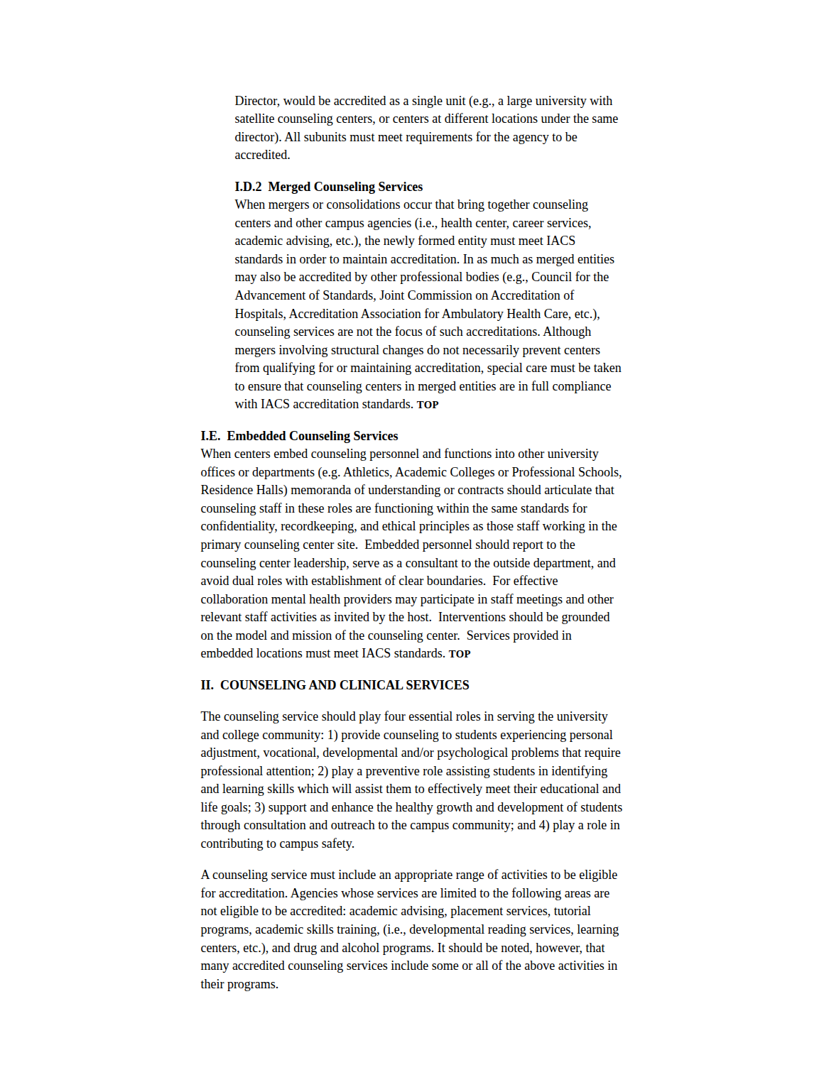Director, would be accredited as a single unit (e.g., a large university with satellite counseling centers, or centers at different locations under the same director). All subunits must meet requirements for the agency to be accredited.
I.D.2 Merged Counseling Services
When mergers or consolidations occur that bring together counseling centers and other campus agencies (i.e., health center, career services, academic advising, etc.), the newly formed entity must meet IACS standards in order to maintain accreditation. In as much as merged entities may also be accredited by other professional bodies (e.g., Council for the Advancement of Standards, Joint Commission on Accreditation of Hospitals, Accreditation Association for Ambulatory Health Care, etc.), counseling services are not the focus of such accreditations. Although mergers involving structural changes do not necessarily prevent centers from qualifying for or maintaining accreditation, special care must be taken to ensure that counseling centers in merged entities are in full compliance with IACS accreditation standards. TOP
I.E. Embedded Counseling Services
When centers embed counseling personnel and functions into other university offices or departments (e.g. Athletics, Academic Colleges or Professional Schools, Residence Halls) memoranda of understanding or contracts should articulate that counseling staff in these roles are functioning within the same standards for confidentiality, recordkeeping, and ethical principles as those staff working in the primary counseling center site. Embedded personnel should report to the counseling center leadership, serve as a consultant to the outside department, and avoid dual roles with establishment of clear boundaries. For effective collaboration mental health providers may participate in staff meetings and other relevant staff activities as invited by the host. Interventions should be grounded on the model and mission of the counseling center. Services provided in embedded locations must meet IACS standards. TOP
II. COUNSELING AND CLINICAL SERVICES
The counseling service should play four essential roles in serving the university and college community: 1) provide counseling to students experiencing personal adjustment, vocational, developmental and/or psychological problems that require professional attention; 2) play a preventive role assisting students in identifying and learning skills which will assist them to effectively meet their educational and life goals; 3) support and enhance the healthy growth and development of students through consultation and outreach to the campus community; and 4) play a role in contributing to campus safety.
A counseling service must include an appropriate range of activities to be eligible for accreditation. Agencies whose services are limited to the following areas are not eligible to be accredited: academic advising, placement services, tutorial programs, academic skills training, (i.e., developmental reading services, learning centers, etc.), and drug and alcohol programs. It should be noted, however, that many accredited counseling services include some or all of the above activities in their programs.